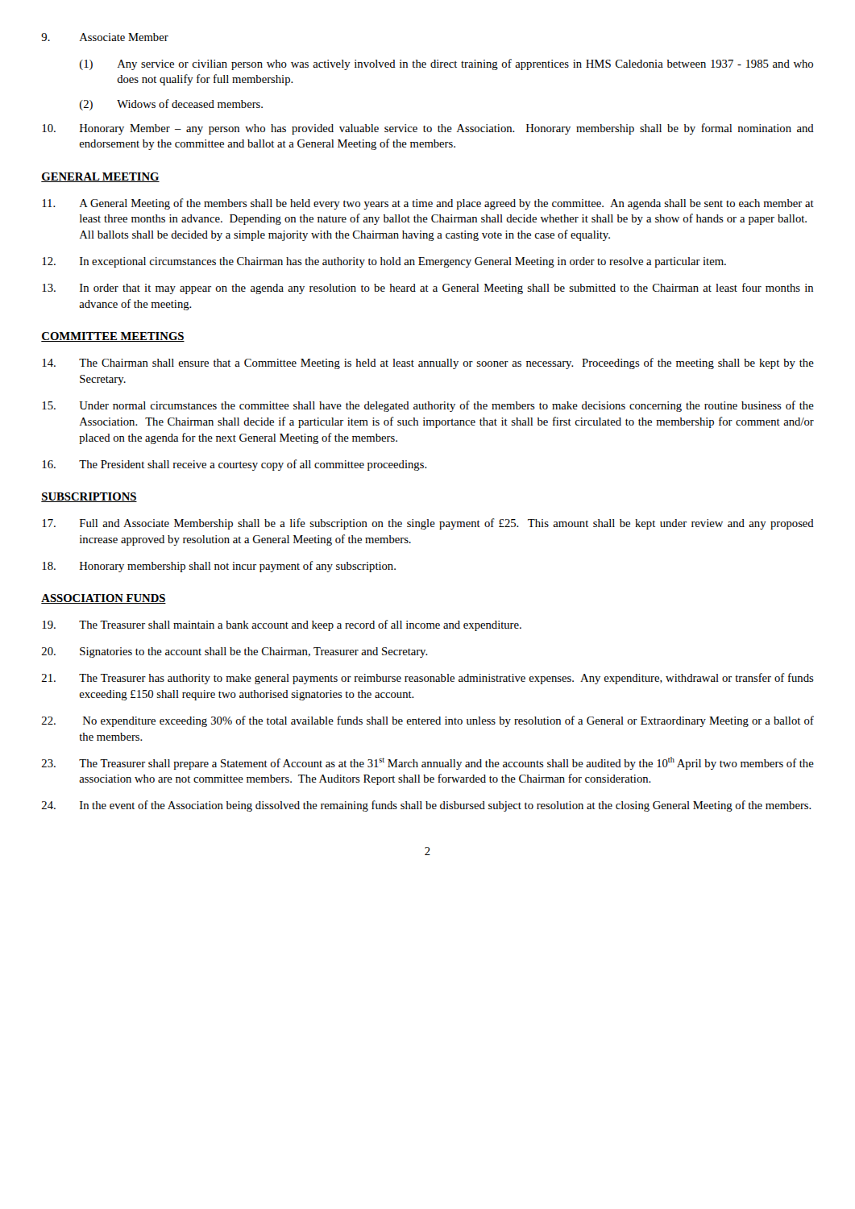9.
Associate Member
(1)
Any service or civilian person who was actively involved in the direct training of apprentices in HMS Caledonia between 1937 - 1985 and who does not qualify for full membership.
(2)
Widows of deceased members.
10.
Honorary Member – any person who has provided valuable service to the Association. Honorary membership shall be by formal nomination and endorsement by the committee and ballot at a General Meeting of the members.
GENERAL MEETING
11.
A General Meeting of the members shall be held every two years at a time and place agreed by the committee. An agenda shall be sent to each member at least three months in advance. Depending on the nature of any ballot the Chairman shall decide whether it shall be by a show of hands or a paper ballot. All ballots shall be decided by a simple majority with the Chairman having a casting vote in the case of equality.
12.
In exceptional circumstances the Chairman has the authority to hold an Emergency General Meeting in order to resolve a particular item.
13.
In order that it may appear on the agenda any resolution to be heard at a General Meeting shall be submitted to the Chairman at least four months in advance of the meeting.
COMMITTEE MEETINGS
14.
The Chairman shall ensure that a Committee Meeting is held at least annually or sooner as necessary. Proceedings of the meeting shall be kept by the Secretary.
15.
Under normal circumstances the committee shall have the delegated authority of the members to make decisions concerning the routine business of the Association. The Chairman shall decide if a particular item is of such importance that it shall be first circulated to the membership for comment and/or placed on the agenda for the next General Meeting of the members.
16.
The President shall receive a courtesy copy of all committee proceedings.
SUBSCRIPTIONS
17.
Full and Associate Membership shall be a life subscription on the single payment of £25. This amount shall be kept under review and any proposed increase approved by resolution at a General Meeting of the members.
18.
Honorary membership shall not incur payment of any subscription.
ASSOCIATION FUNDS
19.
The Treasurer shall maintain a bank account and keep a record of all income and expenditure.
20.
Signatories to the account shall be the Chairman, Treasurer and Secretary.
21.
The Treasurer has authority to make general payments or reimburse reasonable administrative expenses. Any expenditure, withdrawal or transfer of funds exceeding £150 shall require two authorised signatories to the account.
22.
No expenditure exceeding 30% of the total available funds shall be entered into unless by resolution of a General or Extraordinary Meeting or a ballot of the members.
23.
The Treasurer shall prepare a Statement of Account as at the 31st March annually and the accounts shall be audited by the 10th April by two members of the association who are not committee members. The Auditors Report shall be forwarded to the Chairman for consideration.
24.
In the event of the Association being dissolved the remaining funds shall be disbursed subject to resolution at the closing General Meeting of the members.
2